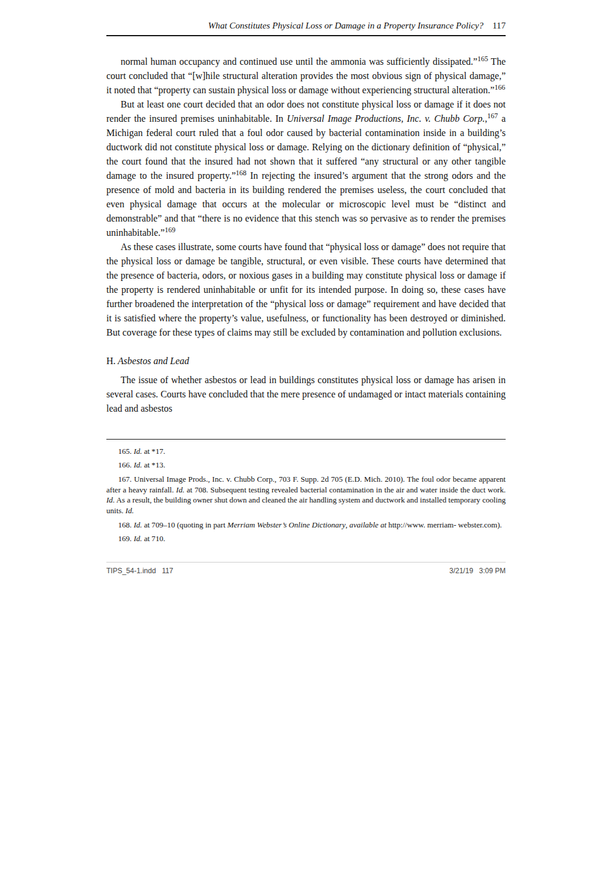What Constitutes Physical Loss or Damage in a Property Insurance Policy? 117
normal human occupancy and continued use until the ammonia was sufficiently dissipated.”165 The court concluded that “[w]hile structural alteration provides the most obvious sign of physical damage,” it noted that “property can sustain physical loss or damage without experiencing structural alteration.”166
But at least one court decided that an odor does not constitute physical loss or damage if it does not render the insured premises uninhabitable. In Universal Image Productions, Inc. v. Chubb Corp.,167 a Michigan federal court ruled that a foul odor caused by bacterial contamination inside in a building’s ductwork did not constitute physical loss or damage. Relying on the dictionary definition of “physical,” the court found that the insured had not shown that it suffered “any structural or any other tangible damage to the insured property.”168 In rejecting the insured’s argument that the strong odors and the presence of mold and bacteria in its building rendered the premises useless, the court concluded that even physical damage that occurs at the molecular or microscopic level must be “distinct and demonstrable” and that “there is no evidence that this stench was so pervasive as to render the premises uninhabitable.”169
As these cases illustrate, some courts have found that “physical loss or damage” does not require that the physical loss or damage be tangible, structural, or even visible. These courts have determined that the presence of bacteria, odors, or noxious gases in a building may constitute physical loss or damage if the property is rendered uninhabitable or unfit for its intended purpose. In doing so, these cases have further broadened the interpretation of the “physical loss or damage” requirement and have decided that it is satisfied where the property’s value, usefulness, or functionality has been destroyed or diminished. But coverage for these types of claims may still be excluded by contamination and pollution exclusions.
H. Asbestos and Lead
The issue of whether asbestos or lead in buildings constitutes physical loss or damage has arisen in several cases. Courts have concluded that the mere presence of undamaged or intact materials containing lead and asbestos
Id. at *17.
Id. at *13.
Universal Image Prods., Inc. v. Chubb Corp., 703 F. Supp. 2d 705 (E.D. Mich. 2010). The foul odor became apparent after a heavy rainfall. Id. at 708. Subsequent testing revealed bacterial contamination in the air and water inside the duct work. Id. As a result, the building owner shut down and cleaned the air handling system and ductwork and installed temporary cooling units. Id.
Id. at 709–10 (quoting in part Merriam Webster’s Online Dictionary, available at http://www. merriam- webster.com).
Id. at 710.
TIPS_54-1.indd 117 3/21/19 3:09 PM